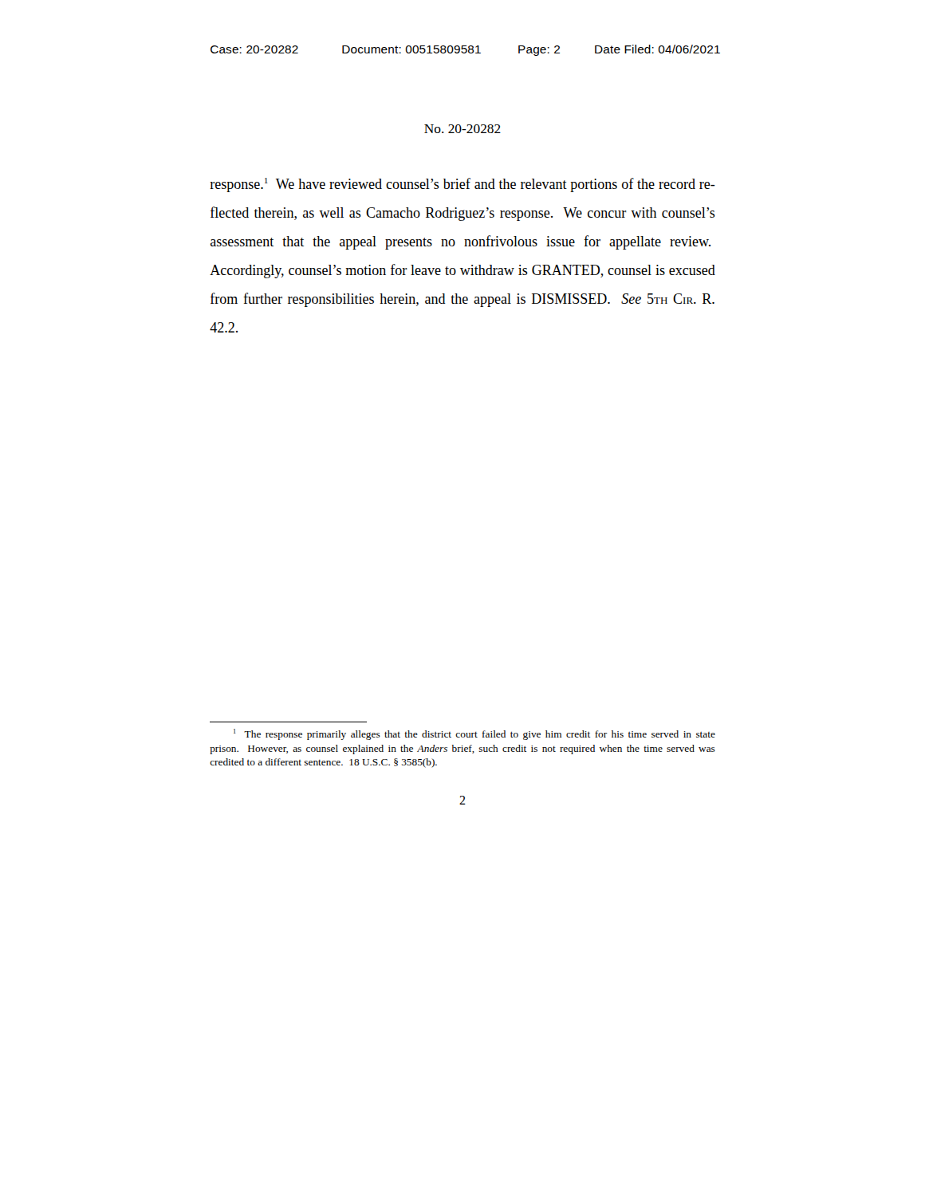Case: 20-20282 Document: 00515809581 Page: 2 Date Filed: 04/06/2021
No. 20-20282
response.1 We have reviewed counsel’s brief and the relevant portions of the record reflected therein, as well as Camacho Rodriguez’s response. We concur with counsel’s assessment that the appeal presents no nonfrivolous issue for appellate review. Accordingly, counsel’s motion for leave to withdraw is GRANTED, counsel is excused from further responsibilities herein, and the appeal is DISMISSED. See 5th Cir. R. 42.2.
1 The response primarily alleges that the district court failed to give him credit for his time served in state prison. However, as counsel explained in the Anders brief, such credit is not required when the time served was credited to a different sentence. 18 U.S.C. § 3585(b).
2